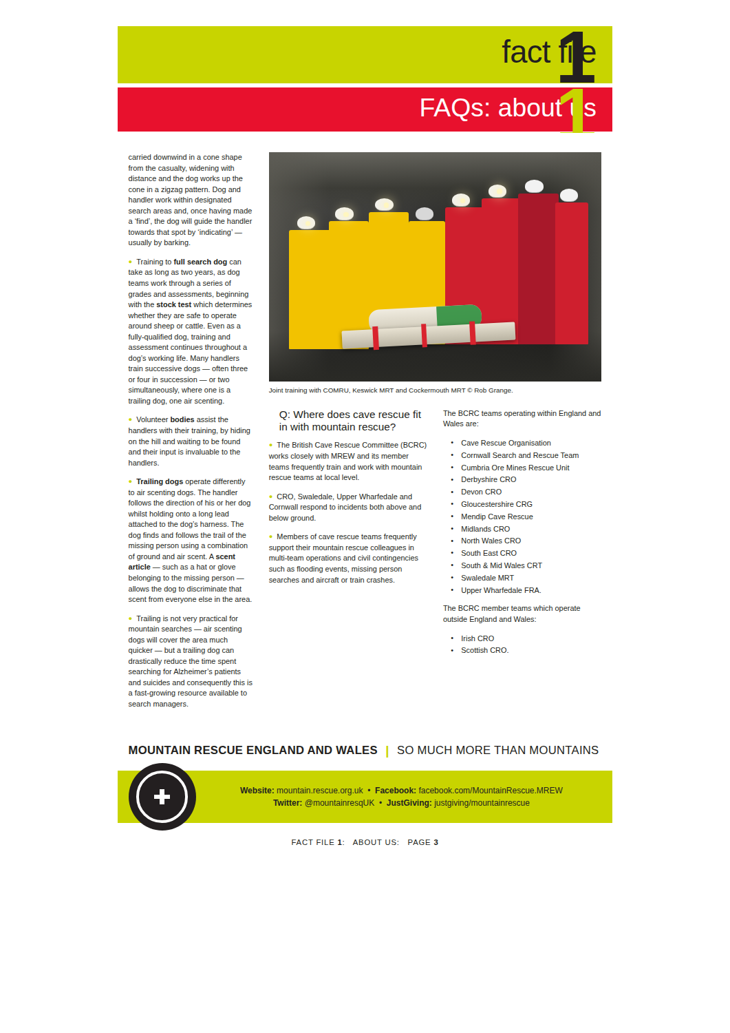1
fact file
FAQs: about us
1
carried downwind in a cone shape from the casualty, widening with distance and the dog works up the cone in a zigzag pattern. Dog and handler work within designated search areas and, once having made a ‘find’, the dog will guide the handler towards that spot by ‘indicating’ — usually by barking.
Training to full search dog can take as long as two years, as dog teams work through a series of grades and assessments, beginning with the stock test which determines whether they are safe to operate around sheep or cattle. Even as a fully-qualified dog, training and assessment continues throughout a dog’s working life. Many handlers train successive dogs — often three or four in succession — or two simultaneously, where one is a trailing dog, one air scenting.
Volunteer bodies assist the handlers with their training, by hiding on the hill and waiting to be found and their input is invaluable to the handlers.
Trailing dogs operate differently to air scenting dogs. The handler follows the direction of his or her dog whilst holding onto a long lead attached to the dog’s harness. The dog finds and follows the trail of the missing person using a combination of ground and air scent. A scent article — such as a hat or glove belonging to the missing person — allows the dog to discriminate that scent from everyone else in the area.
Trailing is not very practical for mountain searches — air scenting dogs will cover the area much quicker — but a trailing dog can drastically reduce the time spent searching for Alzheimer’s patients and suicides and consequently this is a fast-growing resource available to search managers.
Joint training with COMRU, Keswick MRT and Cockermouth MRT © Rob Grange.
Q: Where does cave rescue fit in with mountain rescue?
The British Cave Rescue Committee (BCRC) works closely with MREW and its member teams frequently train and work with mountain rescue teams at local level.
CRO, Swaledale, Upper Wharfedale and Cornwall respond to incidents both above and below ground.
Members of cave rescue teams frequently support their mountain rescue colleagues in multi-team operations and civil contingencies such as flooding events, missing person searches and aircraft or train crashes.
The BCRC teams operating within England and Wales are:
Cave Rescue Organisation
Cornwall Search and Rescue Team
Cumbria Ore Mines Rescue Unit
Derbyshire CRO
Devon CRO
Gloucestershire CRG
Mendip Cave Rescue
Midlands CRO
North Wales CRO
South East CRO
South & Mid Wales CRT
Swaledale MRT
Upper Wharfedale FRA.
The BCRC member teams which operate outside England and Wales:
Irish CRO
Scottish CRO.
MOUNTAIN RESCUE ENGLAND AND WALES | SO MUCH MORE THAN MOUNTAINS
Website: mountain.rescue.org.uk • Facebook: facebook.com/MountainRescue.MREW
Twitter: @mountainresqUK • JustGiving: justgiving/mountainrescue
FACT FILE 1: ABOUT US: PAGE 3